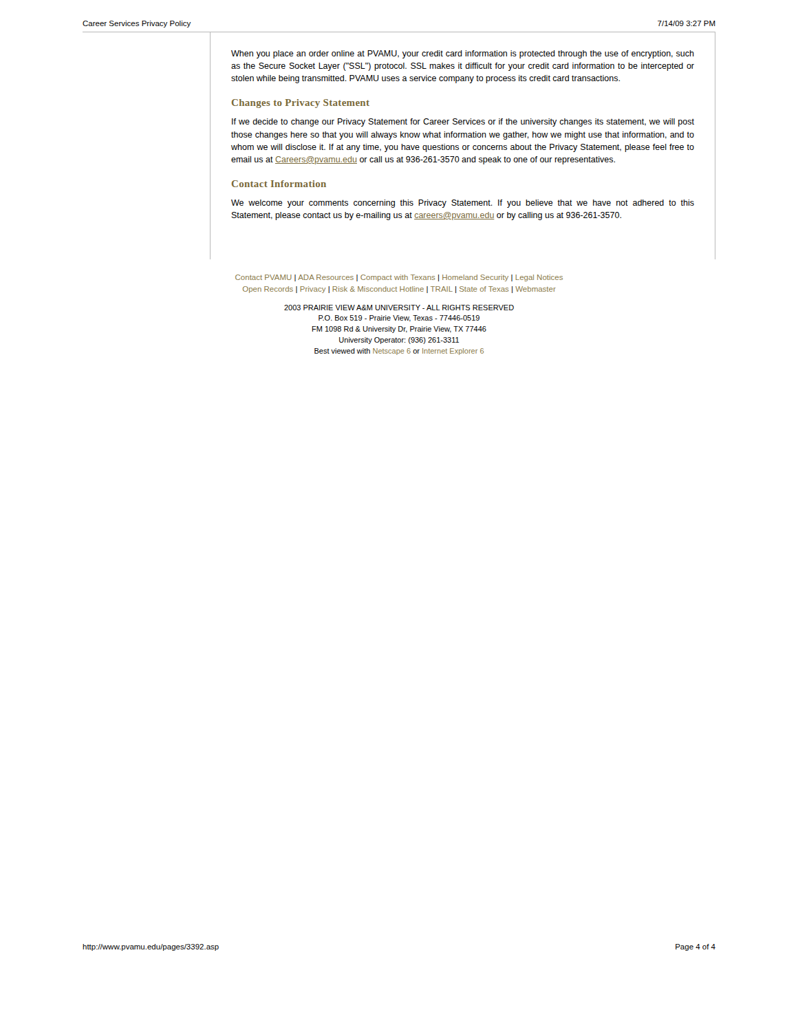Career Services Privacy Policy 7/14/09 3:27 PM
When you place an order online at PVAMU, your credit card information is protected through the use of encryption, such as the Secure Socket Layer ("SSL") protocol. SSL makes it difficult for your credit card information to be intercepted or stolen while being transmitted. PVAMU uses a service company to process its credit card transactions.
Changes to Privacy Statement
If we decide to change our Privacy Statement for Career Services or if the university changes its statement, we will post those changes here so that you will always know what information we gather, how we might use that information, and to whom we will disclose it. If at any time, you have questions or concerns about the Privacy Statement, please feel free to email us at Careers@pvamu.edu or call us at 936-261-3570 and speak to one of our representatives.
Contact Information
We welcome your comments concerning this Privacy Statement. If you believe that we have not adhered to this Statement, please contact us by e-mailing us at careers@pvamu.edu or by calling us at 936-261-3570.
Contact PVAMU | ADA Resources | Compact with Texans | Homeland Security | Legal Notices
Open Records | Privacy | Risk & Misconduct Hotline | TRAIL | State of Texas | Webmaster
2003 PRAIRIE VIEW A&M UNIVERSITY - ALL RIGHTS RESERVED
P.O. Box 519 - Prairie View, Texas - 77446-0519
FM 1098 Rd & University Dr, Prairie View, TX 77446
University Operator: (936) 261-3311
Best viewed with Netscape 6 or Internet Explorer 6
http://www.pvamu.edu/pages/3392.asp Page 4 of 4